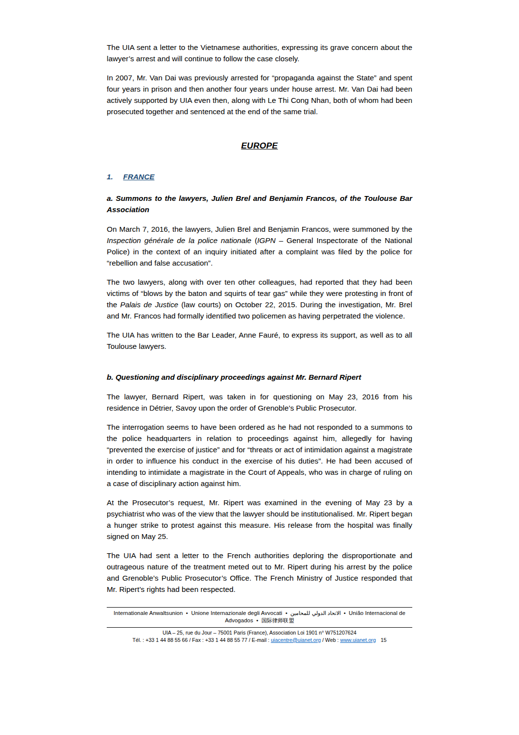The UIA sent a letter to the Vietnamese authorities, expressing its grave concern about the lawyer’s arrest and will continue to follow the case closely.
In 2007, Mr. Van Dai was previously arrested for “propaganda against the State” and spent four years in prison and then another four years under house arrest. Mr. Van Dai had been actively supported by UIA even then, along with Le Thi Cong Nhan, both of whom had been prosecuted together and sentenced at the end of the same trial.
EUROPE
1. FRANCE
a. Summons to the lawyers, Julien Brel and Benjamin Francos, of the Toulouse Bar Association
On March 7, 2016, the lawyers, Julien Brel and Benjamin Francos, were summoned by the Inspection générale de la police nationale (IGPN – General Inspectorate of the National Police) in the context of an inquiry initiated after a complaint was filed by the police for “rebellion and false accusation”.
The two lawyers, along with over ten other colleagues, had reported that they had been victims of “blows by the baton and squirts of tear gas” while they were protesting in front of the Palais de Justice (law courts) on October 22, 2015. During the investigation, Mr. Brel and Mr. Francos had formally identified two policemen as having perpetrated the violence.
The UIA has written to the Bar Leader, Anne Fauré, to express its support, as well as to all Toulouse lawyers.
b. Questioning and disciplinary proceedings against Mr. Bernard Ripert
The lawyer, Bernard Ripert, was taken in for questioning on May 23, 2016 from his residence in Détrier, Savoy upon the order of Grenoble’s Public Prosecutor.
The interrogation seems to have been ordered as he had not responded to a summons to the police headquarters in relation to proceedings against him, allegedly for having “prevented the exercise of justice” and for “threats or act of intimidation against a magistrate in order to influence his conduct in the exercise of his duties”. He had been accused of intending to intimidate a magistrate in the Court of Appeals, who was in charge of ruling on a case of disciplinary action against him.
At the Prosecutor’s request, Mr. Ripert was examined in the evening of May 23 by a psychiatrist who was of the view that the lawyer should be institutionalised. Mr. Ripert began a hunger strike to protest against this measure. His release from the hospital was finally signed on May 25.
The UIA had sent a letter to the French authorities deploring the disproportionate and outrageous nature of the treatment meted out to Mr. Ripert during his arrest by the police and Grenoble’s Public Prosecutor’s Office. The French Ministry of Justice responded that Mr. Ripert’s rights had been respected.
Internationale Anwaltsunion • Unione Internazionale degli Avvocati • الاتحاد الدولي للمحامين • União Internacional de Advogados • 国际律师联盟
UIA – 25, rue du Jour – 75001 Paris (France), Association Loi 1901 n° W751207624
Tél. : +33 1 44 88 55 66 / Fax : +33 1 44 88 55 77 / E-mail : uiacentre@uianet.org / Web : www.uianet.org 15